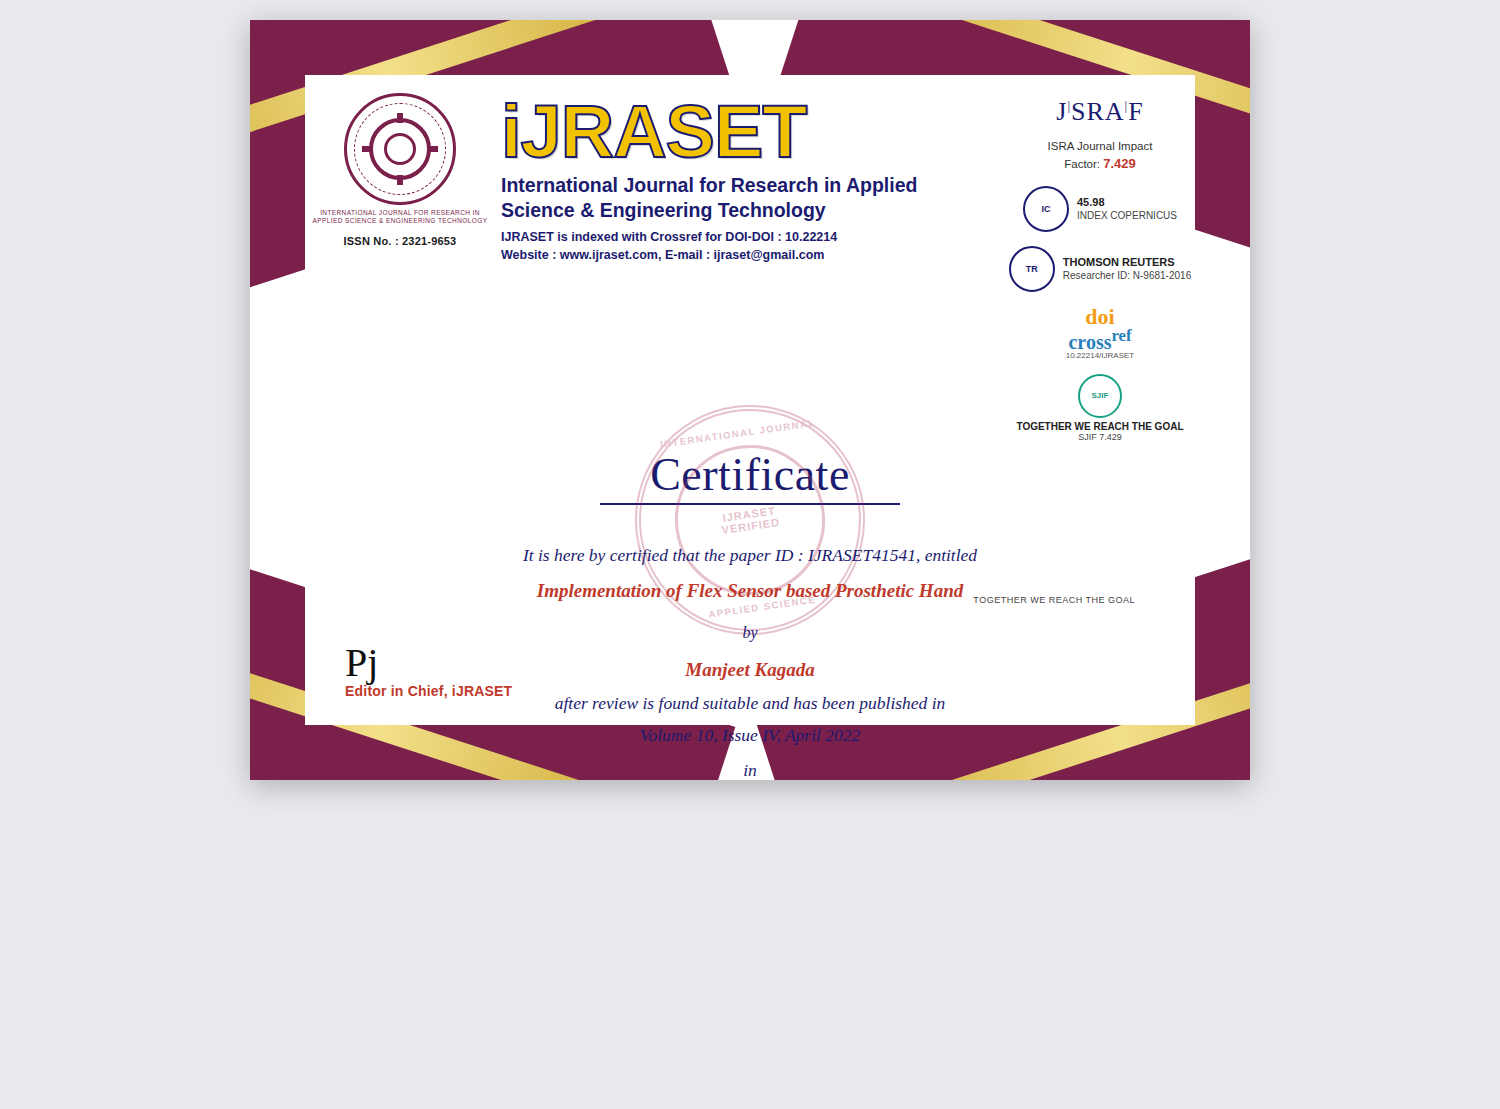International Journal for Research in Applied Science & Engineering Technology
ISSN No. : 2321-9653
i JRASET
International Journal for Research in Applied
Science & Engineering Technology
IJRASET is indexed with Crossref for DOI-DOI : 10.22214
Website : www.ijraset.com, E-mail : ijraset@gmail.com
J|SRA|F
ISRA Journal Impact
Factor: 7.429
IC
45.98 INDEX COPERNICUS
TR
THOMSON REUTERSResearcher ID: N-9681-2016
doi
crossref
10.22214/IJRASET
SJIF
TOGETHER WE REACH THE GOAL SJIF 7.429
Certificate
INTERNATIONAL JOURNAL
IJRASET
VERIFIED
APPLIED SCIENCE
It is here by certified that the paper ID : IJRASET41541, entitled Implementation of Flex Sensor based Prosthetic Hand by Manjeet Kagada after review is found suitable and has been published in Volume 10, Issue IV, April 2022 in International Journal for Research in Applied Science & Engineering Technology Good luck for your future endeavors
TOGETHER WE REACH THE GOAL
Pj
Editor in Chief, iJRASET